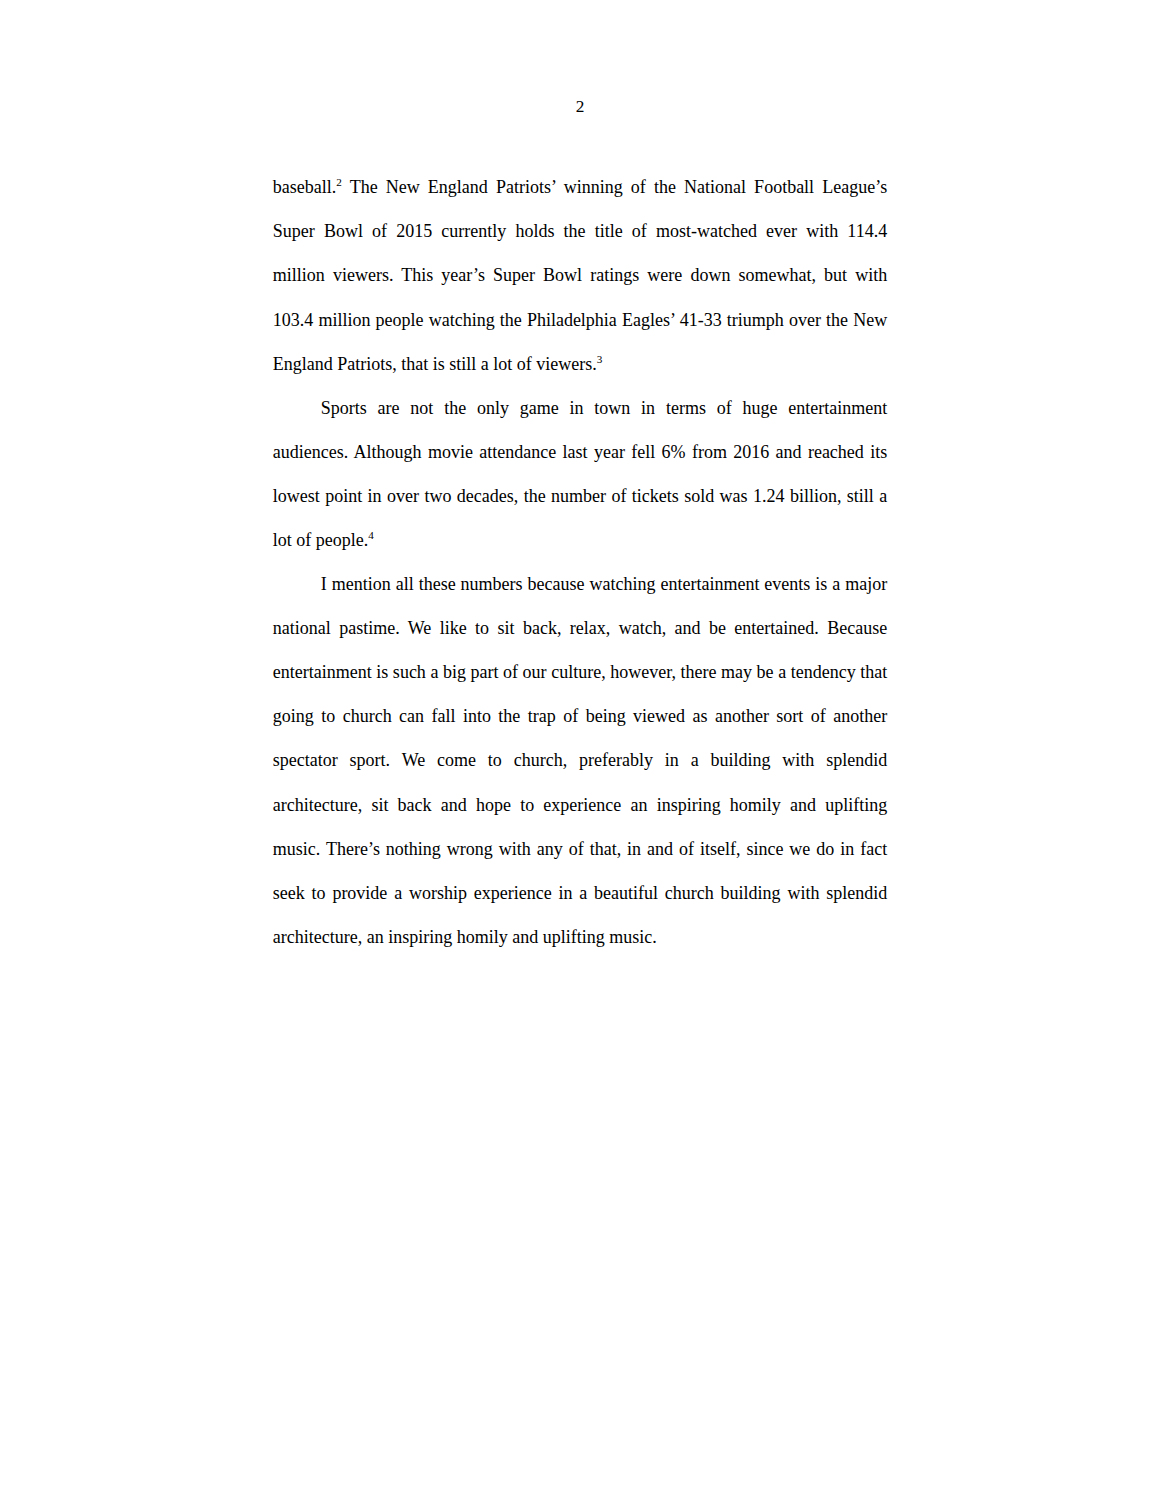2
baseball.2 The New England Patriots’ winning of the National Football League’s Super Bowl of 2015 currently holds the title of most-watched ever with 114.4 million viewers. This year’s Super Bowl ratings were down somewhat, but with 103.4 million people watching the Philadelphia Eagles’ 41-33 triumph over the New England Patriots, that is still a lot of viewers.3
Sports are not the only game in town in terms of huge entertainment audiences. Although movie attendance last year fell 6% from 2016 and reached its lowest point in over two decades, the number of tickets sold was 1.24 billion, still a lot of people.4
I mention all these numbers because watching entertainment events is a major national pastime. We like to sit back, relax, watch, and be entertained. Because entertainment is such a big part of our culture, however, there may be a tendency that going to church can fall into the trap of being viewed as another sort of another spectator sport. We come to church, preferably in a building with splendid architecture, sit back and hope to experience an inspiring homily and uplifting music. There’s nothing wrong with any of that, in and of itself, since we do in fact seek to provide a worship experience in a beautiful church building with splendid architecture, an inspiring homily and uplifting music.